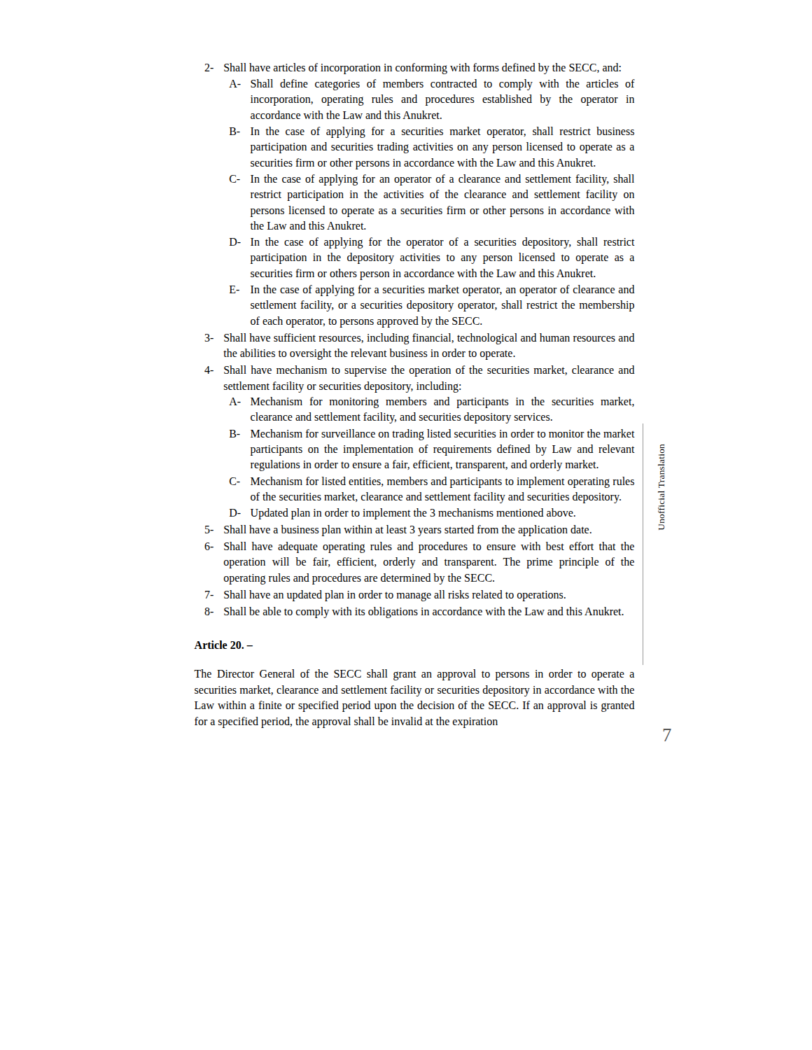2- Shall have articles of incorporation in conforming with forms defined by the SECC, and:
A- Shall define categories of members contracted to comply with the articles of incorporation, operating rules and procedures established by the operator in accordance with the Law and this Anukret.
B- In the case of applying for a securities market operator, shall restrict business participation and securities trading activities on any person licensed to operate as a securities firm or other persons in accordance with the Law and this Anukret.
C- In the case of applying for an operator of a clearance and settlement facility, shall restrict participation in the activities of the clearance and settlement facility on persons licensed to operate as a securities firm or other persons in accordance with the Law and this Anukret.
D- In the case of applying for the operator of a securities depository, shall restrict participation in the depository activities to any person licensed to operate as a securities firm or others person in accordance with the Law and this Anukret.
E- In the case of applying for a securities market operator, an operator of clearance and settlement facility, or a securities depository operator, shall restrict the membership of each operator, to persons approved by the SECC.
3- Shall have sufficient resources, including financial, technological and human resources and the abilities to oversight the relevant business in order to operate.
4- Shall have mechanism to supervise the operation of the securities market, clearance and settlement facility or securities depository, including:
A- Mechanism for monitoring members and participants in the securities market, clearance and settlement facility, and securities depository services.
B- Mechanism for surveillance on trading listed securities in order to monitor the market participants on the implementation of requirements defined by Law and relevant regulations in order to ensure a fair, efficient, transparent, and orderly market.
C- Mechanism for listed entities, members and participants to implement operating rules of the securities market, clearance and settlement facility and securities depository.
D- Updated plan in order to implement the 3 mechanisms mentioned above.
5- Shall have a business plan within at least 3 years started from the application date.
6- Shall have adequate operating rules and procedures to ensure with best effort that the operation will be fair, efficient, orderly and transparent. The prime principle of the operating rules and procedures are determined by the SECC.
7- Shall have an updated plan in order to manage all risks related to operations.
8- Shall be able to comply with its obligations in accordance with the Law and this Anukret.
Article 20. –
The Director General of the SECC shall grant an approval to persons in order to operate a securities market, clearance and settlement facility or securities depository in accordance with the Law within a finite or specified period upon the decision of the SECC. If an approval is granted for a specified period, the approval shall be invalid at the expiration
Unofficial Translation
7